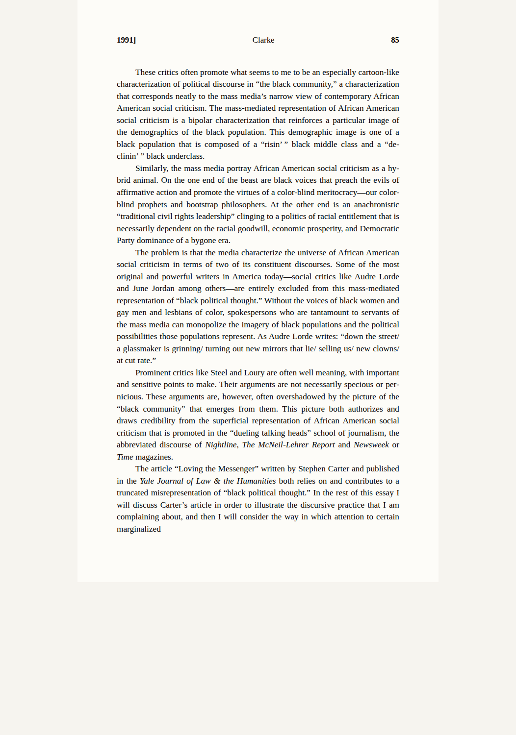1991] Clarke 85
These critics often promote what seems to me to be an especially cartoon-like characterization of political discourse in “the black community,” a characterization that corresponds neatly to the mass media’s narrow view of contemporary African American social criticism. The mass-mediated representation of African American social criticism is a bipolar characterization that reinforces a particular image of the demographics of the black population. This demographic image is one of a black population that is composed of a “risin’ ” black middle class and a “declinin’ ” black underclass.
Similarly, the mass media portray African American social criticism as a hybrid animal. On the one end of the beast are black voices that preach the evils of affirmative action and promote the virtues of a color-blind meritocracy—our color-blind prophets and bootstrap philosophers. At the other end is an anachronistic “traditional civil rights leadership” clinging to a politics of racial entitlement that is necessarily dependent on the racial goodwill, economic prosperity, and Democratic Party dominance of a bygone era.
The problem is that the media characterize the universe of African American social criticism in terms of two of its constituent discourses. Some of the most original and powerful writers in America today—social critics like Audre Lorde and June Jordan among others—are entirely excluded from this mass-mediated representation of “black political thought.” Without the voices of black women and gay men and lesbians of color, spokespersons who are tantamount to servants of the mass media can monopolize the imagery of black populations and the political possibilities those populations represent. As Audre Lorde writes: “down the street/ a glassmaker is grinning/ turning out new mirrors that lie/ selling us/ new clowns/ at cut rate.”
Prominent critics like Steel and Loury are often well meaning, with important and sensitive points to make. Their arguments are not necessarily specious or pernicious. These arguments are, however, often overshadowed by the picture of the “black community” that emerges from them. This picture both authorizes and draws credibility from the superficial representation of African American social criticism that is promoted in the “dueling talking heads” school of journalism, the abbreviated discourse of Nightline, The McNeil-Lehrer Report and Newsweek or Time magazines.
The article “Loving the Messenger” written by Stephen Carter and published in the Yale Journal of Law & the Humanities both relies on and contributes to a truncated misrepresentation of “black political thought.” In the rest of this essay I will discuss Carter’s article in order to illustrate the discursive practice that I am complaining about, and then I will consider the way in which attention to certain marginalized